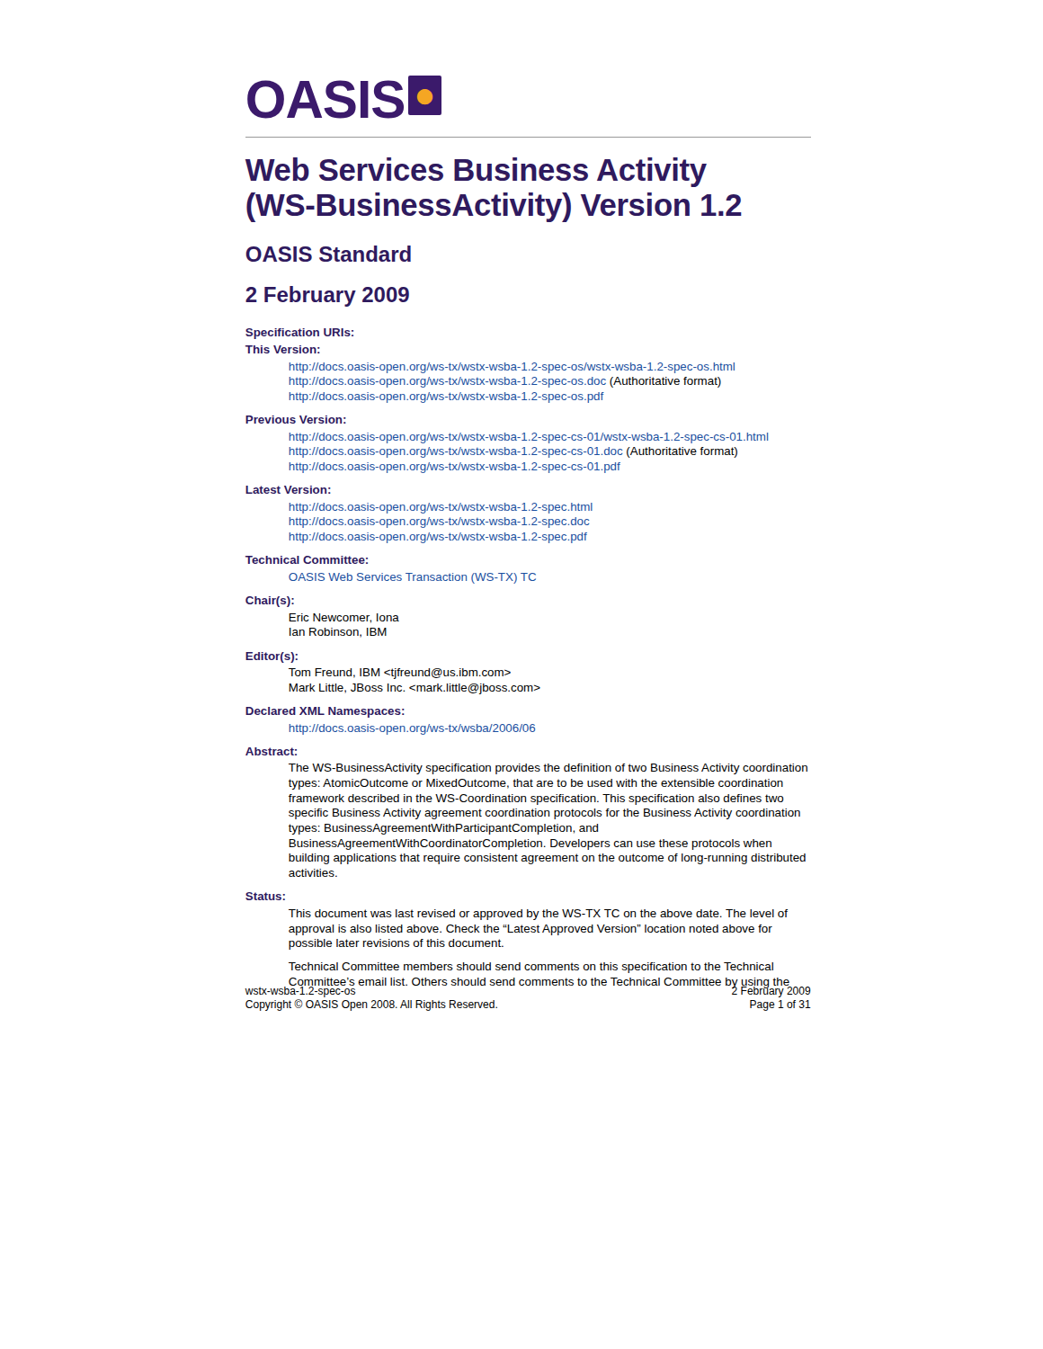OASIS●
Web Services Business Activity
(WS-BusinessActivity) Version 1.2
OASIS Standard
2 February 2009
Specification URIs:
This Version:
http://docs.oasis-open.org/ws-tx/wstx-wsba-1.2-spec-os/wstx-wsba-1.2-spec-os.html
http://docs.oasis-open.org/ws-tx/wstx-wsba-1.2-spec-os.doc (Authoritative format)
http://docs.oasis-open.org/ws-tx/wstx-wsba-1.2-spec-os.pdf
Previous Version:
http://docs.oasis-open.org/ws-tx/wstx-wsba-1.2-spec-cs-01/wstx-wsba-1.2-spec-cs-01.html
http://docs.oasis-open.org/ws-tx/wstx-wsba-1.2-spec-cs-01.doc (Authoritative format)
http://docs.oasis-open.org/ws-tx/wstx-wsba-1.2-spec-cs-01.pdf
Latest Version:
http://docs.oasis-open.org/ws-tx/wstx-wsba-1.2-spec.html
http://docs.oasis-open.org/ws-tx/wstx-wsba-1.2-spec.doc
http://docs.oasis-open.org/ws-tx/wstx-wsba-1.2-spec.pdf
Technical Committee:
OASIS Web Services Transaction (WS-TX) TC
Chair(s):
Eric Newcomer, Iona
Ian Robinson, IBM
Editor(s):
Tom Freund, IBM <tjfreund@us.ibm.com>
Mark Little, JBoss Inc. <mark.little@jboss.com>
Declared XML Namespaces:
http://docs.oasis-open.org/ws-tx/wsba/2006/06
Abstract:
The WS-BusinessActivity specification provides the definition of two Business Activity coordination types: AtomicOutcome or MixedOutcome, that are to be used with the extensible coordination framework described in the WS-Coordination specification. This specification also defines two specific Business Activity agreement coordination protocols for the Business Activity coordination types: BusinessAgreementWithParticipantCompletion, and BusinessAgreementWithCoordinatorCompletion. Developers can use these protocols when building applications that require consistent agreement on the outcome of long-running distributed activities.
Status:
This document was last revised or approved by the WS-TX TC on the above date. The level of approval is also listed above. Check the “Latest Approved Version” location noted above for possible later revisions of this document.
Technical Committee members should send comments on this specification to the Technical Committee’s email list. Others should send comments to the Technical Committee by using the
wstx-wsba-1.2-spec-os
2 February 2009
Copyright © OASIS Open 2008. All Rights Reserved.
Page 1 of 31